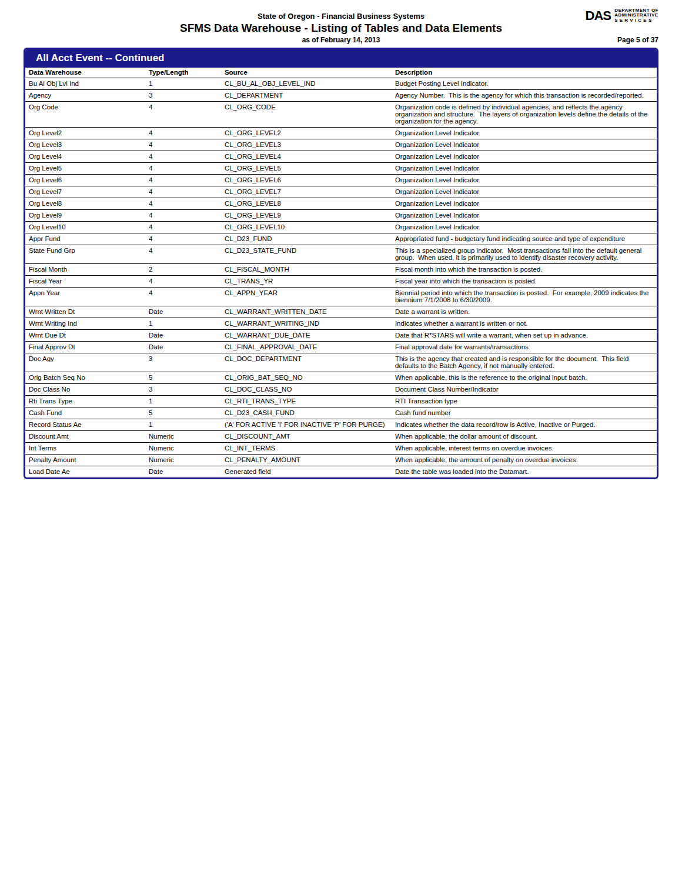DAS DEPARTMENT OF
ADMINISTRATIVE
S E R V I C E S
State of Oregon - Financial Business Systems
SFMS Data Warehouse - Listing of Tables and Data Elements
as of February 14, 2013
Page 5 of 37
All Acct Event -- Continued
| Data Warehouse | Type/Length | Source | Description |
| --- | --- | --- | --- |
| Bu Al Obj Lvl Ind | 1 | CL_BU_AL_OBJ_LEVEL_IND | Budget Posting Level Indicator. |
| Agency | 3 | CL_DEPARTMENT | Agency Number. This is the agency for which this transaction is recorded/reported. |
| Org Code | 4 | CL_ORG_CODE | Organization code is defined by individual agencies, and reflects the agency organization and structure. The layers of organization levels define the details of the organization for the agency. |
| Org Level2 | 4 | CL_ORG_LEVEL2 | Organization Level Indicator |
| Org Level3 | 4 | CL_ORG_LEVEL3 | Organization Level Indicator |
| Org Level4 | 4 | CL_ORG_LEVEL4 | Organization Level Indicator |
| Org Level5 | 4 | CL_ORG_LEVEL5 | Organization Level Indicator |
| Org Level6 | 4 | CL_ORG_LEVEL6 | Organization Level Indicator |
| Org Level7 | 4 | CL_ORG_LEVEL7 | Organization Level Indicator |
| Org Level8 | 4 | CL_ORG_LEVEL8 | Organization Level Indicator |
| Org Level9 | 4 | CL_ORG_LEVEL9 | Organization Level Indicator |
| Org Level10 | 4 | CL_ORG_LEVEL10 | Organization Level Indicator |
| Appr Fund | 4 | CL_D23_FUND | Appropriated fund - budgetary fund indicating source and type of expenditure |
| State Fund Grp | 4 | CL_D23_STATE_FUND | This is a specialized group indicator. Most transactions fall into the default general group. When used, it is primarily used to identify disaster recovery activity. |
| Fiscal Month | 2 | CL_FISCAL_MONTH | Fiscal month into which the transaction is posted. |
| Fiscal Year | 4 | CL_TRANS_YR | Fiscal year into which the transaction is posted. |
| Appn Year | 4 | CL_APPN_YEAR | Biennial period into which the transaction is posted. For example, 2009 indicates the biennium 7/1/2008 to 6/30/2009. |
| Wrnt Written Dt | Date | CL_WARRANT_WRITTEN_DATE | Date a warrant is written. |
| Wrnt Writing Ind | 1 | CL_WARRANT_WRITING_IND | Indicates whether a warrant is written or not. |
| Wrnt Due Dt | Date | CL_WARRANT_DUE_DATE | Date that R*STARS will write a warrant, when set up in advance. |
| Final Approv Dt | Date | CL_FINAL_APPROVAL_DATE | Final approval date for warrants/transactions |
| Doc Agy | 3 | CL_DOC_DEPARTMENT | This is the agency that created and is responsible for the document. This field defaults to the Batch Agency, if not manually entered. |
| Orig Batch Seq No | 5 | CL_ORIG_BAT_SEQ_NO | When applicable, this is the reference to the original input batch. |
| Doc Class No | 3 | CL_DOC_CLASS_NO | Document Class Number/Indicator |
| Rti Trans Type | 1 | CL_RTI_TRANS_TYPE | RTI Transaction type |
| Cash Fund | 5 | CL_D23_CASH_FUND | Cash fund number |
| Record Status Ae | 1 | ('A' FOR ACTIVE 'I' FOR INACTIVE 'P' FOR PURGE) | Indicates whether the data record/row is Active, Inactive or Purged. |
| Discount Amt | Numeric | CL_DISCOUNT_AMT | When applicable, the dollar amount of discount. |
| Int Terms | Numeric | CL_INT_TERMS | When applicable, interest terms on overdue invoices |
| Penalty Amount | Numeric | CL_PENALTY_AMOUNT | When applicable, the amount of penalty on overdue invoices. |
| Load Date Ae | Date | Generated field | Date the table was loaded into the Datamart. |